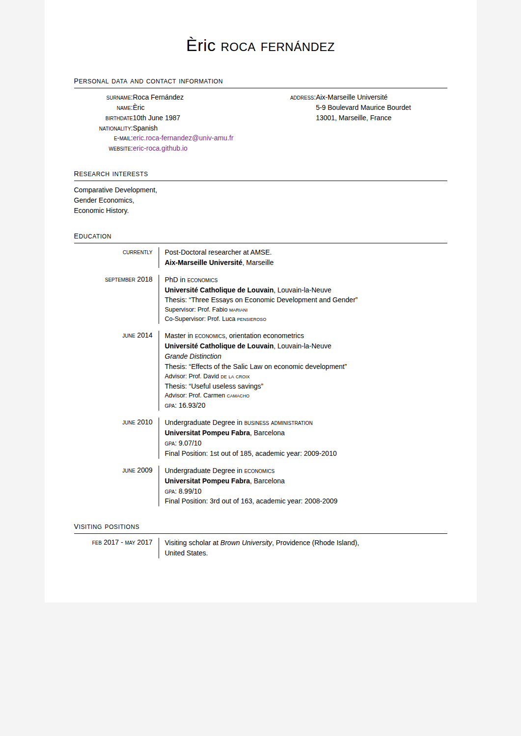Èric Roca Fernández
Personal data and Contact information
| Surname: | Roca Fernández | Address: | Aix-Marseille Université |
| Name: | Èric | | 5-9 Boulevard Maurice Bourdet |
| Birthdate | 10th June 1987 | | 13001, Marseille, France |
| Nationality: | Spanish | | |
| e-mail: | eric.roca-fernandez@univ-amu.fr | | |
| Website: | eric-roca.github.io | | |
Research interests
Comparative Development,
Gender Economics,
Economic History.
Education
| Currently | Post-Doctoral researcher at AMSE. Aix-Marseille Université , Marseille |
| September 2018 | PhD in Economics Université Catholique de Louvain , Louvain-la-Neuve Thesis: “Three Essays on Economic Development and Gender” Supervisor: Prof. Fabio Mariani Co-Supervisor: Prof. Luca Pensieroso |
| June 2014 | Master in Economics , orientation econometrics Université Catholique de Louvain , Louvain-la-Neuve Grande Distinction Thesis: “Effects of the Salic Law on economic development” Advisor: Prof. David de la Croix Thesis: “Useful useless savings” Advisor: Prof. Carmen Camacho Gpa : 16.93/20 |
| June 2010 | Undergraduate Degree in Business Administration Universitat Pompeu Fabra , Barcelona Gpa : 9.07/10 Final Position: 1st out of 185, academic year: 2009-2010 |
| June 2009 | Undergraduate Degree in Economics Universitat Pompeu Fabra , Barcelona Gpa : 8.99/10 Final Position: 3rd out of 163, academic year: 2008-2009 |
Visiting positions
| Feb 2017 - May 2017 | Visiting scholar at Brown University , Providence (Rhode Island), United States. |